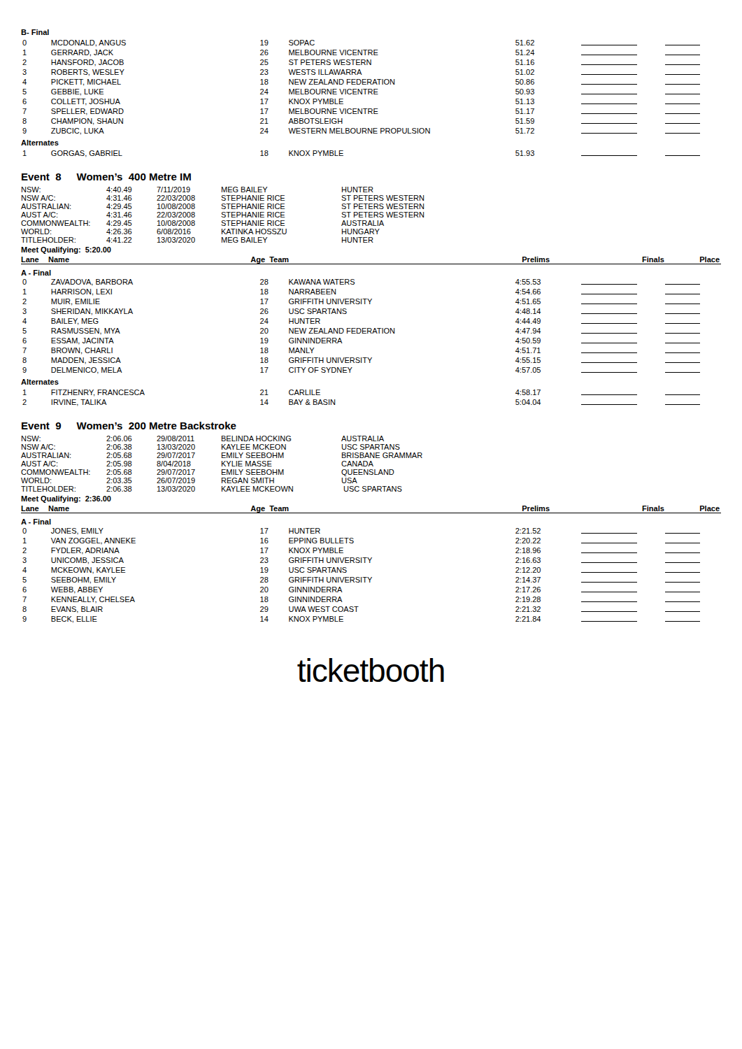B- Final
| 0 | MCDONALD, ANGUS | 19 | SOPAC | 51.62 | | |
| 1 | GERRARD, JACK | 26 | MELBOURNE VICENTRE | 51.24 | | |
| 2 | HANSFORD, JACOB | 25 | ST PETERS WESTERN | 51.16 | | |
| 3 | ROBERTS, WESLEY | 23 | WESTS ILLAWARRA | 51.02 | | |
| 4 | PICKETT, MICHAEL | 18 | NEW ZEALAND FEDERATION | 50.86 | | |
| 5 | GEBBIE, LUKE | 24 | MELBOURNE VICENTRE | 50.93 | | |
| 6 | COLLETT, JOSHUA | 17 | KNOX PYMBLE | 51.13 | | |
| 7 | SPELLER, EDWARD | 17 | MELBOURNE VICENTRE | 51.17 | | |
| 8 | CHAMPION, SHAUN | 21 | ABBOTSLEIGH | 51.59 | | |
| 9 | ZUBCIC, LUKA | 24 | WESTERN MELBOURNE PROPULSION | 51.72 | | |
Alternates
| 1 | GORGAS, GABRIEL | 18 | KNOX PYMBLE | 51.93 | | |
Event 8 Women’s 400 Metre IM
| NSW: | 4:40.49 | 7/11/2019 | MEG BAILEY | HUNTER |
| NSW A/C: | 4:31.46 | 22/03/2008 | STEPHANIE RICE | ST PETERS WESTERN |
| AUSTRALIAN: | 4:29.45 | 10/08/2008 | STEPHANIE RICE | ST PETERS WESTERN |
| AUST A/C: | 4:31.46 | 22/03/2008 | STEPHANIE RICE | ST PETERS WESTERN |
| COMMONWEALTH: | 4:29.45 | 10/08/2008 | STEPHANIE RICE | AUSTRALIA |
| WORLD: | 4:26.36 | 6/08/2016 | KATINKA HOSSZU | HUNGARY |
| TITLEHOLDER: | 4:41.22 | 13/03/2020 | MEG BAILEY | HUNTER |
Meet Qualifying: 5:20.00
| Lane | Name | Age Team | | Prelims | Finals | Place |
A - Final
| 0 | ZAVADOVA, BARBORA | 28 | KAWANA WATERS | 4:55.53 | | |
| 1 | HARRISON, LEXI | 18 | NARRABEEN | 4:54.66 | | |
| 2 | MUIR, EMILIE | 17 | GRIFFITH UNIVERSITY | 4:51.65 | | |
| 3 | SHERIDAN, MIKKAYLA | 26 | USC SPARTANS | 4:48.14 | | |
| 4 | BAILEY, MEG | 24 | HUNTER | 4:44.49 | | |
| 5 | RASMUSSEN, MYA | 20 | NEW ZEALAND FEDERATION | 4:47.94 | | |
| 6 | ESSAM, JACINTA | 19 | GINNINDERRA | 4:50.59 | | |
| 7 | BROWN, CHARLI | 18 | MANLY | 4:51.71 | | |
| 8 | MADDEN, JESSICA | 18 | GRIFFITH UNIVERSITY | 4:55.15 | | |
| 9 | DELMENICO, MELA | 17 | CITY OF SYDNEY | 4:57.05 | | |
Alternates
| 1 | FITZHENRY, FRANCESCA | 21 | CARLILE | 4:58.17 | | |
| 2 | IRVINE, TALIKA | 14 | BAY & BASIN | 5:04.04 | | |
Event 9 Women’s 200 Metre Backstroke
| NSW: | 2:06.06 | 29/08/2011 | BELINDA HOCKING | AUSTRALIA |
| NSW A/C: | 2:06.38 | 13/03/2020 | KAYLEE MCKEON | USC SPARTANS |
| AUSTRALIAN: | 2:05.68 | 29/07/2017 | EMILY SEEBOHM | BRISBANE GRAMMAR |
| AUST A/C: | 2:05.98 | 8/04/2018 | KYLIE MASSE | CANADA |
| COMMONWEALTH: | 2:05.68 | 29/07/2017 | EMILY SEEBOHM | QUEENSLAND |
| WORLD: | 2:03.35 | 26/07/2019 | REGAN SMITH | USA |
| TITLEHOLDER: | 2:06.38 | 13/03/2020 | KAYLEE MCKEOWN | USC SPARTANS |
Meet Qualifying: 2:36.00
| Lane | Name | Age Team | | Prelims | Finals | Place |
A - Final
| 0 | JONES, EMILY | 17 | HUNTER | 2:21.52 | | |
| 1 | VAN ZOGGEL, ANNEKE | 16 | EPPING BULLETS | 2:20.22 | | |
| 2 | FYDLER, ADRIANA | 17 | KNOX PYMBLE | 2:18.96 | | |
| 3 | UNICOMB, JESSICA | 23 | GRIFFITH UNIVERSITY | 2:16.63 | | |
| 4 | MCKEOWN, KAYLEE | 19 | USC SPARTANS | 2:12.20 | | |
| 5 | SEEBOHM, EMILY | 28 | GRIFFITH UNIVERSITY | 2:14.37 | | |
| 6 | WEBB, ABBEY | 20 | GINNINDERRA | 2:17.26 | | |
| 7 | KENNEALLY, CHELSEA | 18 | GINNINDERRA | 2:19.28 | | |
| 8 | EVANS, BLAIR | 29 | UWA WEST COAST | 2:21.32 | | |
| 9 | BECK, ELLIE | 14 | KNOX PYMBLE | 2:21.84 | | |
ticketbooth